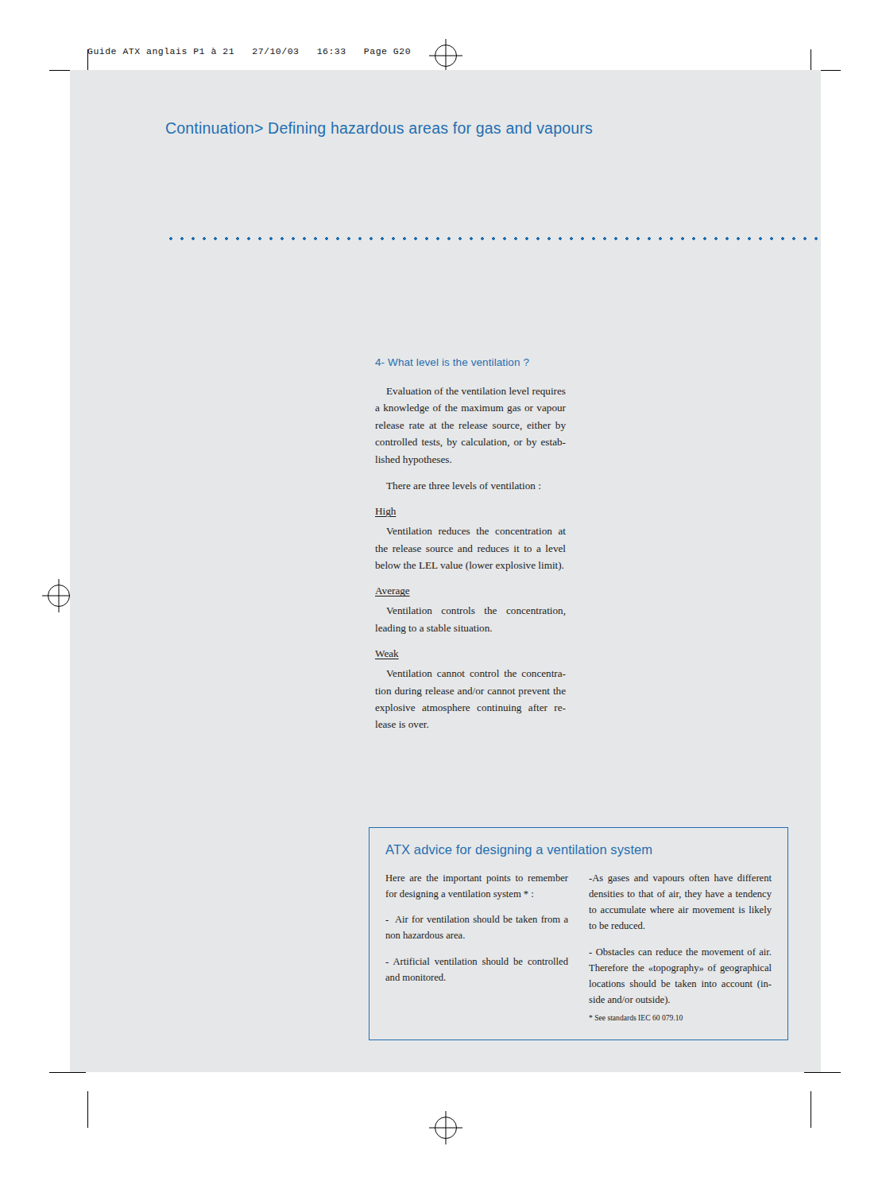Guide ATX anglais P1 à 21 27/10/03 16:33 Page G20
Continuation> Defining hazardous areas for gas and vapours
4- What level is the ventilation ?
Evaluation of the ventilation level requires a knowledge of the maximum gas or vapour release rate at the release source, either by controlled tests, by calculation, or by established hypotheses.
There are three levels of ventilation :
High
Ventilation reduces the concentration at the release source and reduces it to a level below the LEL value (lower explosive limit).
Average
Ventilation controls the concentration, leading to a stable situation.
Weak
Ventilation cannot control the concentration during release and/or cannot prevent the explosive atmosphere continuing after release is over.
ATX advice for designing a ventilation system
Here are the important points to remember for designing a ventilation system * :
- Air for ventilation should be taken from a non hazardous area.
- Artificial ventilation should be controlled and monitored.
-As gases and vapours often have different densities to that of air, they have a tendency to accumulate where air movement is likely to be reduced.
- Obstacles can reduce the movement of air. Therefore the «topography» of geographical locations should be taken into account (inside and/or outside).
* See standards IEC 60 079.10